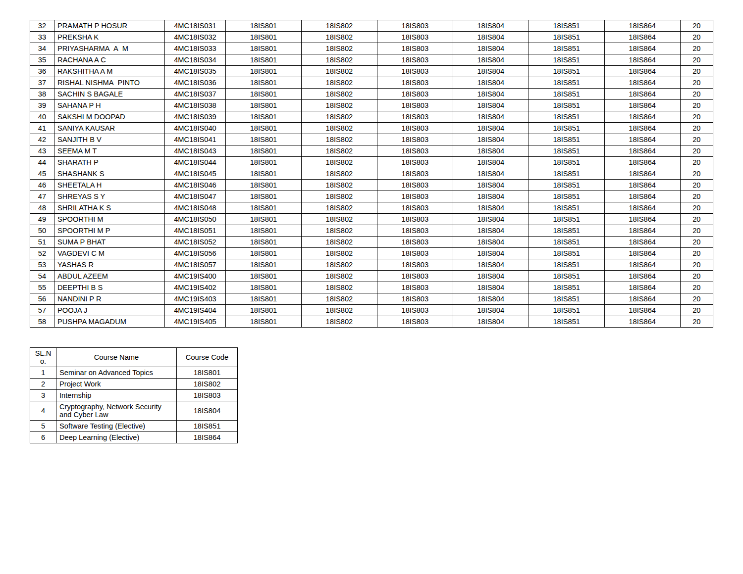| 32 | PRAMATH P HOSUR | 4MC18IS031 | 18IS801 | 18IS802 | 18IS803 | 18IS804 | 18IS851 | 18IS864 | 20 |
| 33 | PREKSHA K | 4MC18IS032 | 18IS801 | 18IS802 | 18IS803 | 18IS804 | 18IS851 | 18IS864 | 20 |
| 34 | PRIYASHARMA A M | 4MC18IS033 | 18IS801 | 18IS802 | 18IS803 | 18IS804 | 18IS851 | 18IS864 | 20 |
| 35 | RACHANA A C | 4MC18IS034 | 18IS801 | 18IS802 | 18IS803 | 18IS804 | 18IS851 | 18IS864 | 20 |
| 36 | RAKSHITHA A M | 4MC18IS035 | 18IS801 | 18IS802 | 18IS803 | 18IS804 | 18IS851 | 18IS864 | 20 |
| 37 | RISHAL NISHMA PINTO | 4MC18IS036 | 18IS801 | 18IS802 | 18IS803 | 18IS804 | 18IS851 | 18IS864 | 20 |
| 38 | SACHIN S BAGALE | 4MC18IS037 | 18IS801 | 18IS802 | 18IS803 | 18IS804 | 18IS851 | 18IS864 | 20 |
| 39 | SAHANA P H | 4MC18IS038 | 18IS801 | 18IS802 | 18IS803 | 18IS804 | 18IS851 | 18IS864 | 20 |
| 40 | SAKSHI M DOOPAD | 4MC18IS039 | 18IS801 | 18IS802 | 18IS803 | 18IS804 | 18IS851 | 18IS864 | 20 |
| 41 | SANIYA KAUSAR | 4MC18IS040 | 18IS801 | 18IS802 | 18IS803 | 18IS804 | 18IS851 | 18IS864 | 20 |
| 42 | SANJITH B V | 4MC18IS041 | 18IS801 | 18IS802 | 18IS803 | 18IS804 | 18IS851 | 18IS864 | 20 |
| 43 | SEEMA M T | 4MC18IS043 | 18IS801 | 18IS802 | 18IS803 | 18IS804 | 18IS851 | 18IS864 | 20 |
| 44 | SHARATH P | 4MC18IS044 | 18IS801 | 18IS802 | 18IS803 | 18IS804 | 18IS851 | 18IS864 | 20 |
| 45 | SHASHANK S | 4MC18IS045 | 18IS801 | 18IS802 | 18IS803 | 18IS804 | 18IS851 | 18IS864 | 20 |
| 46 | SHEETALA H | 4MC18IS046 | 18IS801 | 18IS802 | 18IS803 | 18IS804 | 18IS851 | 18IS864 | 20 |
| 47 | SHREYAS S Y | 4MC18IS047 | 18IS801 | 18IS802 | 18IS803 | 18IS804 | 18IS851 | 18IS864 | 20 |
| 48 | SHRILATHA K S | 4MC18IS048 | 18IS801 | 18IS802 | 18IS803 | 18IS804 | 18IS851 | 18IS864 | 20 |
| 49 | SPOORTHI M | 4MC18IS050 | 18IS801 | 18IS802 | 18IS803 | 18IS804 | 18IS851 | 18IS864 | 20 |
| 50 | SPOORTHI M P | 4MC18IS051 | 18IS801 | 18IS802 | 18IS803 | 18IS804 | 18IS851 | 18IS864 | 20 |
| 51 | SUMA P BHAT | 4MC18IS052 | 18IS801 | 18IS802 | 18IS803 | 18IS804 | 18IS851 | 18IS864 | 20 |
| 52 | VAGDEVI C M | 4MC18IS056 | 18IS801 | 18IS802 | 18IS803 | 18IS804 | 18IS851 | 18IS864 | 20 |
| 53 | YASHAS R | 4MC18IS057 | 18IS801 | 18IS802 | 18IS803 | 18IS804 | 18IS851 | 18IS864 | 20 |
| 54 | ABDUL AZEEM | 4MC19IS400 | 18IS801 | 18IS802 | 18IS803 | 18IS804 | 18IS851 | 18IS864 | 20 |
| 55 | DEEPTHI B S | 4MC19IS402 | 18IS801 | 18IS802 | 18IS803 | 18IS804 | 18IS851 | 18IS864 | 20 |
| 56 | NANDINI P R | 4MC19IS403 | 18IS801 | 18IS802 | 18IS803 | 18IS804 | 18IS851 | 18IS864 | 20 |
| 57 | POOJA J | 4MC19IS404 | 18IS801 | 18IS802 | 18IS803 | 18IS804 | 18IS851 | 18IS864 | 20 |
| 58 | PUSHPA MAGADUM | 4MC19IS405 | 18IS801 | 18IS802 | 18IS803 | 18IS804 | 18IS851 | 18IS864 | 20 |
| SL.N o. | Course Name | Course Code |
| --- | --- | --- |
| 1 | Seminar on Advanced Topics | 18IS801 |
| 2 | Project Work | 18IS802 |
| 3 | Internship | 18IS803 |
| 4 | Cryptography, Network Security and Cyber Law | 18IS804 |
| 5 | Software Testing (Elective) | 18IS851 |
| 6 | Deep Learning (Elective) | 18IS864 |